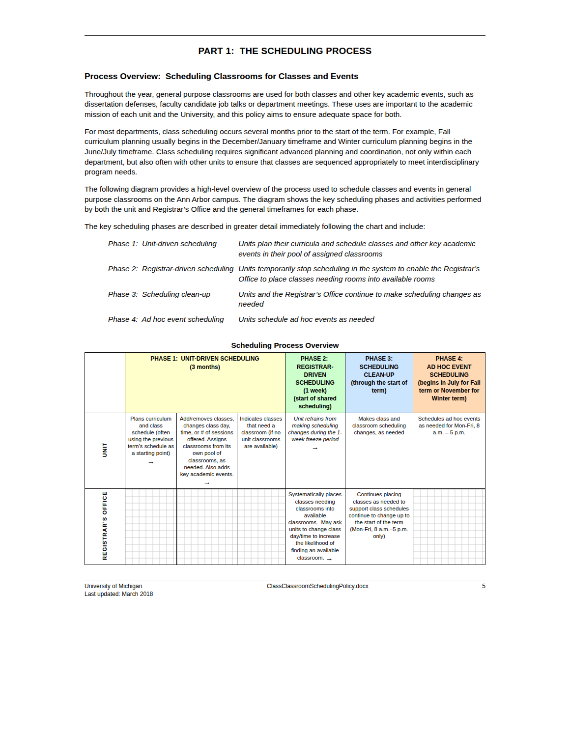PART 1: THE SCHEDULING PROCESS
Process Overview: Scheduling Classrooms for Classes and Events
Throughout the year, general purpose classrooms are used for both classes and other key academic events, such as dissertation defenses, faculty candidate job talks or department meetings. These uses are important to the academic mission of each unit and the University, and this policy aims to ensure adequate space for both.
For most departments, class scheduling occurs several months prior to the start of the term. For example, Fall curriculum planning usually begins in the December/January timeframe and Winter curriculum planning begins in the June/July timeframe. Class scheduling requires significant advanced planning and coordination, not only within each department, but also often with other units to ensure that classes are sequenced appropriately to meet interdisciplinary program needs.
The following diagram provides a high-level overview of the process used to schedule classes and events in general purpose classrooms on the Ann Arbor campus. The diagram shows the key scheduling phases and activities performed by both the unit and Registrar’s Office and the general timeframes for each phase.
The key scheduling phases are described in greater detail immediately following the chart and include:
| Phase 1: Unit-driven scheduling | Units plan their curricula and schedule classes and other key academic events in their pool of assigned classrooms |
| Phase 2: Registrar-driven scheduling | Units temporarily stop scheduling in the system to enable the Registrar’s Office to place classes needing rooms into available rooms |
| Phase 3: Scheduling clean-up | Units and the Registrar’s Office continue to make scheduling changes as needed |
| Phase 4: Ad hoc event scheduling | Units schedule ad hoc events as needed |
Scheduling Process Overview
| | PHASE 1: UNIT-DRIVEN SCHEDULING (3 months) | PHASE 2: REGISTRAR-DRIVEN SCHEDULING (1 week) (start of shared scheduling) | PHASE 3: SCHEDULING CLEAN-UP (through the start of term) | PHASE 4: AD HOC EVENT SCHEDULING (begins in July for Fall term or November for Winter term) |
| UNIT | Plans curriculum and class schedule (often using the previous term’s schedule as a starting point) → | Add/removes classes, changes class day, time, or # of sessions offered. Assigns classrooms from its own pool of classrooms, as needed. Also adds key academic events. → | Indicates classes that need a classroom (if no unit classrooms are available) | Unit refrains from making scheduling changes during the 1-week freeze period → | Makes class and classroom scheduling changes, as needed | Schedules ad hoc events as needed for Mon-Fri, 8 a.m. – 5 p.m. |
| REGISTRAR’S OFFICE | | | | Systematically places classes needing classrooms into available classrooms. May ask units to change class day/time to increase the likelihood of finding an available classroom. → | Continues placing classes as needed to support class schedules continue to change up to the start of the term (Mon-Fri, 8 a.m.–5 p.m. only) | |
University of Michigan
Last updated: March 2018
ClassClassroomSchedulingPolicy.docx
5